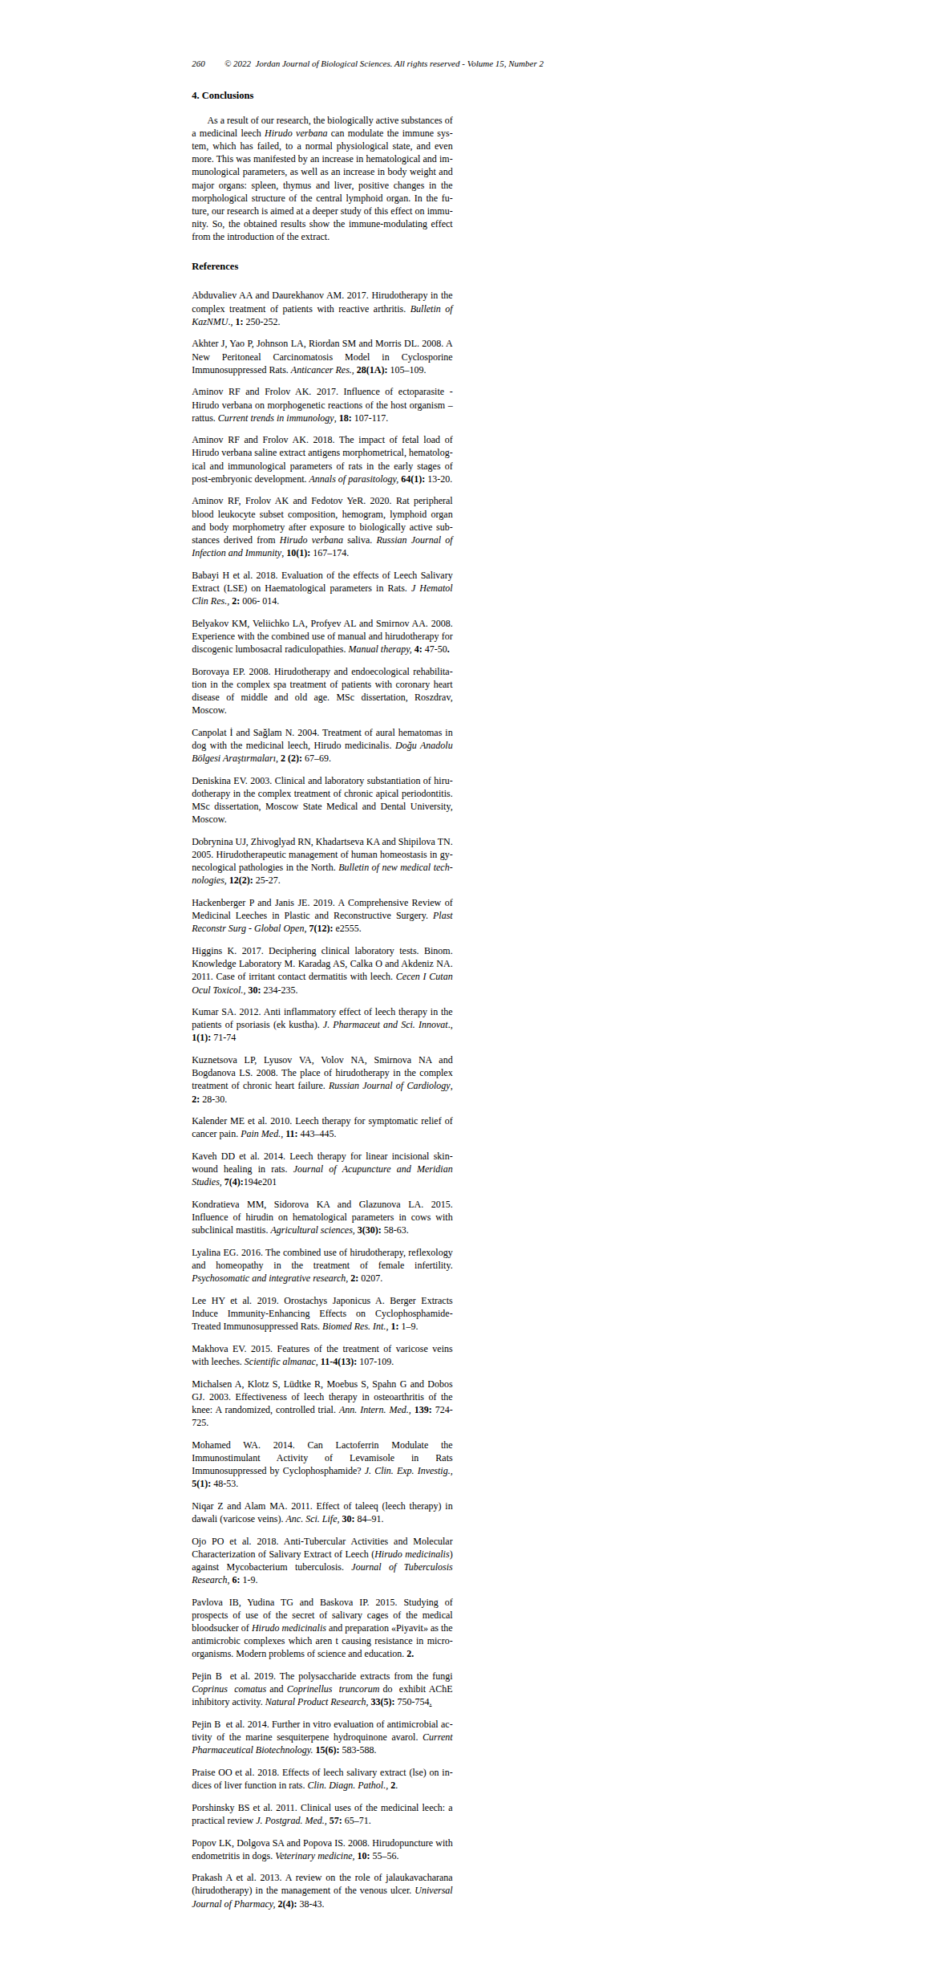260 © 2022 Jordan Journal of Biological Sciences. All rights reserved - Volume 15, Number 2
4. Conclusions
As a result of our research, the biologically active substances of a medicinal leech Hirudo verbana can modulate the immune system, which has failed, to a normal physiological state, and even more. This was manifested by an increase in hematological and immunological parameters, as well as an increase in body weight and major organs: spleen, thymus and liver, positive changes in the morphological structure of the central lymphoid organ. In the future, our research is aimed at a deeper study of this effect on immunity. So, the obtained results show the immune-modulating effect from the introduction of the extract.
References
Abduvaliev AA and Daurekhanov AM. 2017. Hirudotherapy in the complex treatment of patients with reactive arthritis. Bulletin of KazNMU., 1: 250-252.
Akhter J, Yao P, Johnson LA, Riordan SM and Morris DL. 2008. A New Peritoneal Carcinomatosis Model in Cyclosporine Immunosuppressed Rats. Anticancer Res., 28(1A): 105–109.
Aminov RF and Frolov AK. 2017. Influence of ectoparasite - Hirudo verbana on morphogenetic reactions of the host organism – rattus. Current trends in immunology, 18: 107-117.
Aminov RF and Frolov AK. 2018. The impact of fetal load of Hirudo verbana saline extract antigens morphometrical, hematological and immunological parameters of rats in the early stages of post-embryonic development. Annals of parasitology, 64(1): 13-20.
Aminov RF, Frolov AK and Fedotov YeR. 2020. Rat peripheral blood leukocyte subset composition, hemogram, lymphoid organ and body morphometry after exposure to biologically active substances derived from Hirudo verbana saliva. Russian Journal of Infection and Immunity, 10(1): 167–174.
Babayi H et al. 2018. Evaluation of the effects of Leech Salivary Extract (LSE) on Haematological parameters in Rats. J Hematol Clin Res., 2: 006- 014.
Belyakov KM, Veliichko LA, Profyev AL and Smirnov AA. 2008. Experience with the combined use of manual and hirudotherapy for discogenic lumbosacral radiculopathies. Manual therapy, 4: 47-50.
Borovaya EP. 2008. Hirudotherapy and endoecological rehabilitation in the complex spa treatment of patients with coronary heart disease of middle and old age. MSc dissertation, Roszdrav, Moscow.
Canpolat İ and Sağlam N. 2004. Treatment of aural hematomas in dog with the medicinal leech, Hirudo medicinalis. Doğu Anadolu Bölgesi Araştırmaları, 2 (2): 67–69.
Deniskina EV. 2003. Clinical and laboratory substantiation of hirudotherapy in the complex treatment of chronic apical periodontitis. MSc dissertation, Moscow State Medical and Dental University, Moscow.
Dobrynina UJ, Zhivoglyad RN, Khadartseva KA and Shipilova TN. 2005. Hirudotherapeutic management of human homeostasis in gynecological pathologies in the North. Bulletin of new medical technologies, 12(2): 25-27.
Hackenberger P and Janis JE. 2019. A Comprehensive Review of Medicinal Leeches in Plastic and Reconstructive Surgery. Plast Reconstr Surg - Global Open, 7(12): e2555.
Higgins K. 2017. Deciphering clinical laboratory tests. Binom. Knowledge Laboratory M. Karadag AS, Calka O and Akdeniz NA. 2011. Case of irritant contact dermatitis with leech. Cecen I Cutan Ocul Toxicol., 30: 234-235.
Kumar SA. 2012. Anti inflammatory effect of leech therapy in the patients of psoriasis (ek kustha). J. Pharmaceut and Sci. Innovat., 1(1): 71-74
Kuznetsova LP, Lyusov VA, Volov NA, Smirnova NA and Bogdanova LS. 2008. The place of hirudotherapy in the complex treatment of chronic heart failure. Russian Journal of Cardiology, 2: 28-30.
Kalender ME et al. 2010. Leech therapy for symptomatic relief of cancer pain. Pain Med., 11: 443–445.
Kaveh DD et al. 2014. Leech therapy for linear incisional skin-wound healing in rats. Journal of Acupuncture and Meridian Studies, 7(4): 194e201
Kondratieva MM, Sidorova KA and Glazunova LA. 2015. Influence of hirudin on hematological parameters in cows with subclinical mastitis. Agricultural sciences, 3(30): 58-63.
Lyalina EG. 2016. The combined use of hirudotherapy, reflexology and homeopathy in the treatment of female infertility. Psychosomatic and integrative research, 2: 0207.
Lee HY et al. 2019. Orostachys Japonicus A. Berger Extracts Induce Immunity-Enhancing Effects on Cyclophosphamide-Treated Immunosuppressed Rats. Biomed Res. Int., 1: 1–9.
Makhova EV. 2015. Features of the treatment of varicose veins with leeches. Scientific almanac, 11-4(13): 107-109.
Michalsen A, Klotz S, Lüdtke R, Moebus S, Spahn G and Dobos GJ. 2003. Effectiveness of leech therapy in osteoarthritis of the knee: A randomized, controlled trial. Ann. Intern. Med., 139: 724-725.
Mohamed WA. 2014. Can Lactoferrin Modulate the Immunostimulant Activity of Levamisole in Rats Immunosuppressed by Cyclophosphamide? J. Clin. Exp. Investig., 5(1): 48-53.
Niqar Z and Alam MA. 2011. Effect of taleeq (leech therapy) in dawali (varicose veins). Anc. Sci. Life, 30: 84–91.
Ojo PO et al. 2018. Anti-Tubercular Activities and Molecular Characterization of Salivary Extract of Leech (Hirudo medicinalis) against Mycobacterium tuberculosis. Journal of Tuberculosis Research, 6: 1-9.
Pavlova IB, Yudina TG and Baskova IP. 2015. Studying of prospects of use of the secret of salivary cages of the medical bloodsucker of Hirudo medicinalis and preparation «Piyavit» as the antimicrobic complexes which aren t causing resistance in microorganisms. Modern problems of science and education. 2.
Pejin B et al. 2019. The polysaccharide extracts from the fungi Coprinus comatus and Coprinellus truncorum do exhibit AChE inhibitory activity. Natural Product Research, 33(5): 750-754.
Pejin B et al. 2014. Further in vitro evaluation of antimicrobial activity of the marine sesquiterpene hydroquinone avarol. Current Pharmaceutical Biotechnology. 15(6): 583-588.
Praise OO et al. 2018. Effects of leech salivary extract (lse) on indices of liver function in rats. Clin. Diagn. Pathol., 2.
Porshinsky BS et al. 2011. Clinical uses of the medicinal leech: a practical review J. Postgrad. Med., 57: 65–71.
Popov LK, Dolgova SA and Popova IS. 2008. Hirudopuncture with endometritis in dogs. Veterinary medicine, 10: 55–56.
Prakash A et al. 2013. A review on the role of jalaukavacharana (hirudotherapy) in the management of the venous ulcer. Universal Journal of Pharmacy, 2(4): 38-43.